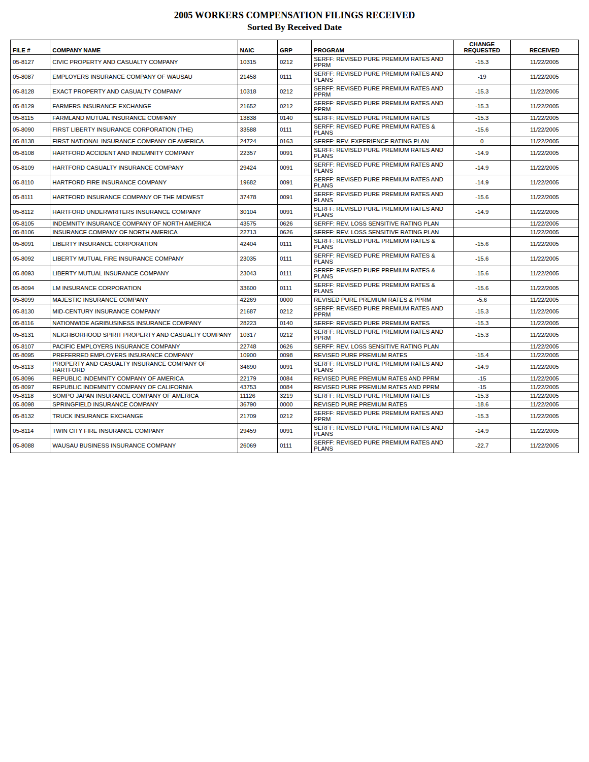2005 WORKERS COMPENSATION FILINGS RECEIVED
Sorted By Received Date
| FILE # | COMPANY NAME | NAIC | GRP | PROGRAM | CHANGE REQUESTED | RECEIVED |
| --- | --- | --- | --- | --- | --- | --- |
| 05-8127 | CIVIC PROPERTY AND CASUALTY COMPANY | 10315 | 0212 | SERFF: REVISED PURE PREMIUM RATES AND PPRM | -15.3 | 11/22/2005 |
| 05-8087 | EMPLOYERS INSURANCE COMPANY OF WAUSAU | 21458 | 0111 | SERFF: REVISED PURE PREMIUM RATES AND PLANS | -19 | 11/22/2005 |
| 05-8128 | EXACT PROPERTY AND CASUALTY COMPANY | 10318 | 0212 | SERFF: REVISED PURE PREMIUM RATES AND PPRM | -15.3 | 11/22/2005 |
| 05-8129 | FARMERS INSURANCE EXCHANGE | 21652 | 0212 | SERFF: REVISED PURE PREMIUM RATES AND PPRM | -15.3 | 11/22/2005 |
| 05-8115 | FARMLAND MUTUAL INSURANCE COMPANY | 13838 | 0140 | SERFF: REVISED PURE PREMIUM RATES | -15.3 | 11/22/2005 |
| 05-8090 | FIRST LIBERTY INSURANCE CORPORATION (THE) | 33588 | 0111 | SERFF: REVISED PURE PREMIUM RATES & PLANS | -15.6 | 11/22/2005 |
| 05-8138 | FIRST NATIONAL INSURANCE COMPANY OF AMERICA | 24724 | 0163 | SERFF: REV. EXPERIENCE RATING PLAN | 0 | 11/22/2005 |
| 05-8108 | HARTFORD ACCIDENT AND INDEMNITY COMPANY | 22357 | 0091 | SERFF: REVISED PURE PREMIUM RATES AND PLANS | -14.9 | 11/22/2005 |
| 05-8109 | HARTFORD CASUALTY INSURANCE COMPANY | 29424 | 0091 | SERFF: REVISED PURE PREMIUM RATES AND PLANS | -14.9 | 11/22/2005 |
| 05-8110 | HARTFORD FIRE INSURANCE COMPANY | 19682 | 0091 | SERFF: REVISED PURE PREMIUM RATES AND PLANS | -14.9 | 11/22/2005 |
| 05-8111 | HARTFORD INSURANCE COMPANY OF THE MIDWEST | 37478 | 0091 | SERFF: REVISED PURE PREMIUM RATES AND PLANS | -15.6 | 11/22/2005 |
| 05-8112 | HARTFORD UNDERWRITERS INSURANCE COMPANY | 30104 | 0091 | SERFF: REVISED PURE PREMIUM RATES AND PLANS | -14.9 | 11/22/2005 |
| 05-8105 | INDEMNITY INSURANCE COMPANY OF NORTH AMERICA | 43575 | 0626 | SERFF: REV. LOSS SENSITIVE RATING PLAN | | 11/22/2005 |
| 05-8106 | INSURANCE COMPANY OF NORTH AMERICA | 22713 | 0626 | SERFF: REV. LOSS SENSITIVE RATING PLAN | | 11/22/2005 |
| 05-8091 | LIBERTY INSURANCE CORPORATION | 42404 | 0111 | SERFF: REVISED PURE PREMIUM RATES & PLANS | -15.6 | 11/22/2005 |
| 05-8092 | LIBERTY MUTUAL FIRE INSURANCE COMPANY | 23035 | 0111 | SERFF: REVISED PURE PREMIUM RATES & PLANS | -15.6 | 11/22/2005 |
| 05-8093 | LIBERTY MUTUAL INSURANCE COMPANY | 23043 | 0111 | SERFF: REVISED PURE PREMIUM RATES & PLANS | -15.6 | 11/22/2005 |
| 05-8094 | LM INSURANCE CORPORATION | 33600 | 0111 | SERFF: REVISED PURE PREMIUM RATES & PLANS | -15.6 | 11/22/2005 |
| 05-8099 | MAJESTIC INSURANCE COMPANY | 42269 | 0000 | REVISED PURE PREMIUM RATES & PPRM | -5.6 | 11/22/2005 |
| 05-8130 | MID-CENTURY INSURANCE COMPANY | 21687 | 0212 | SERFF: REVISED PURE PREMIUM RATES AND PPRM | -15.3 | 11/22/2005 |
| 05-8116 | NATIONWIDE AGRIBUSINESS INSURANCE COMPANY | 28223 | 0140 | SERFF: REVISED PURE PREMIUM RATES | -15.3 | 11/22/2005 |
| 05-8131 | NEIGHBORHOOD SPIRIT PROPERTY AND CASUALTY COMPANY | 10317 | 0212 | SERFF: REVISED PURE PREMIUM RATES AND PPRM | -15.3 | 11/22/2005 |
| 05-8107 | PACIFIC EMPLOYERS INSURANCE COMPANY | 22748 | 0626 | SERFF: REV. LOSS SENSITIVE RATING PLAN | | 11/22/2005 |
| 05-8095 | PREFERRED EMPLOYERS INSURANCE COMPANY | 10900 | 0098 | REVISED PURE PREMIUM RATES | -15.4 | 11/22/2005 |
| 05-8113 | PROPERTY AND CASUALTY INSURANCE COMPANY OF HARTFORD | 34690 | 0091 | SERFF: REVISED PURE PREMIUM RATES AND PLANS | -14.9 | 11/22/2005 |
| 05-8096 | REPUBLIC INDEMNITY COMPANY OF AMERICA | 22179 | 0084 | REVISED PURE PREMIUM RATES AND PPRM | -15 | 11/22/2005 |
| 05-8097 | REPUBLIC INDEMNITY COMPANY OF CALIFORNIA | 43753 | 0084 | REVISED PURE PREMIUM RATES AND PPRM | -15 | 11/22/2005 |
| 05-8118 | SOMPO JAPAN INSURANCE COMPANY OF AMERICA | 11126 | 3219 | SERFF: REVISED PURE PREMIUM RATES | -15.3 | 11/22/2005 |
| 05-8098 | SPRINGFIELD INSURANCE COMPANY | 36790 | 0000 | REVISED PURE PREMIUM RATES | -18.6 | 11/22/2005 |
| 05-8132 | TRUCK INSURANCE EXCHANGE | 21709 | 0212 | SERFF: REVISED PURE PREMIUM RATES AND PPRM | -15.3 | 11/22/2005 |
| 05-8114 | TWIN CITY FIRE INSURANCE COMPANY | 29459 | 0091 | SERFF: REVISED PURE PREMIUM RATES AND PLANS | -14.9 | 11/22/2005 |
| 05-8088 | WAUSAU BUSINESS INSURANCE COMPANY | 26069 | 0111 | SERFF: REVISED PURE PREMIUM RATES AND PLANS | -22.7 | 11/22/2005 |